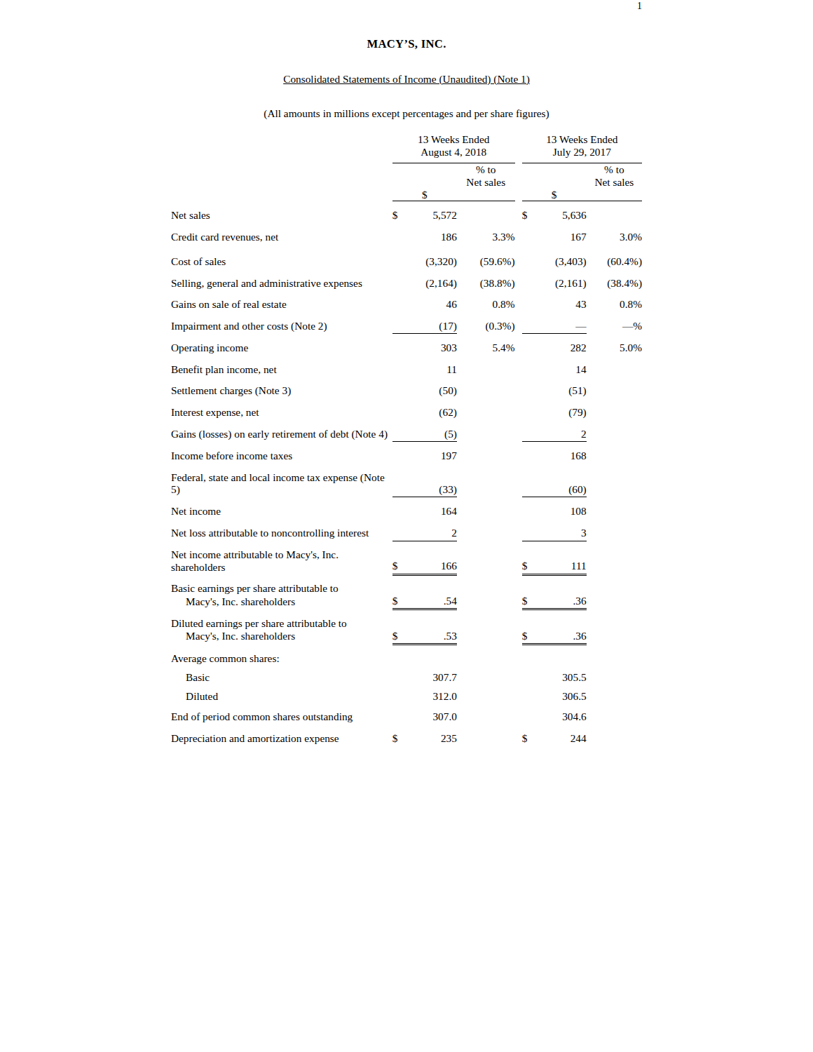1
MACY’S, INC.
Consolidated Statements of Income (Unaudited) (Note 1)
(All amounts in millions except percentages and per share figures)
| | 13 Weeks Ended August 4, 2018 | | 13 Weeks Ended July 29, 2017 |
| | | % to Net sales | | | % to Net sales |
| | $ | | | $ | |
| Net sales | $ | 5,572 | | | $ | 5,636 | |
| Credit card revenues, net | | 186 | 3.3% | | | 167 | 3.0% |
| Cost of sales | | (3,320) | (59.6%) | | | (3,403) | (60.4%) |
| Selling, general and administrative expenses | | (2,164) | (38.8%) | | | (2,161) | (38.4%) |
| Gains on sale of real estate | | 46 | 0.8% | | | 43 | 0.8% |
| Impairment and other costs (Note 2) | | (17) | (0.3%) | | | — | —% |
| Operating income | | 303 | 5.4% | | | 282 | 5.0% |
| Benefit plan income, net | | 11 | | | | 14 | |
| Settlement charges (Note 3) | | (50) | | | | (51) | |
| Interest expense, net | | (62) | | | | (79) | |
| Gains (losses) on early retirement of debt (Note 4) | | (5) | | | | 2 | |
| Income before income taxes | | 197 | | | | 168 | |
| Federal, state and local income tax expense (Note 5) | | (33) | | | | (60) | |
| Net income | | 164 | | | | 108 | |
| Net loss attributable to noncontrolling interest | | 2 | | | | 3 | |
| Net income attributable to Macy's, Inc. shareholders | $ | 166 | | | $ | 111 | |
| Basic earnings per share attributable to Macy's, Inc. shareholders | $ | .54 | | | $ | .36 | |
| Diluted earnings per share attributable to Macy's, Inc. shareholders | $ | .53 | | | $ | .36 | |
| Average common shares: | | | | | | | |
| Basic | | 307.7 | | | | 305.5 | |
| Diluted | | 312.0 | | | | 306.5 | |
| End of period common shares outstanding | | 307.0 | | | | 304.6 | |
| Depreciation and amortization expense | $ | 235 | | | $ | 244 | |